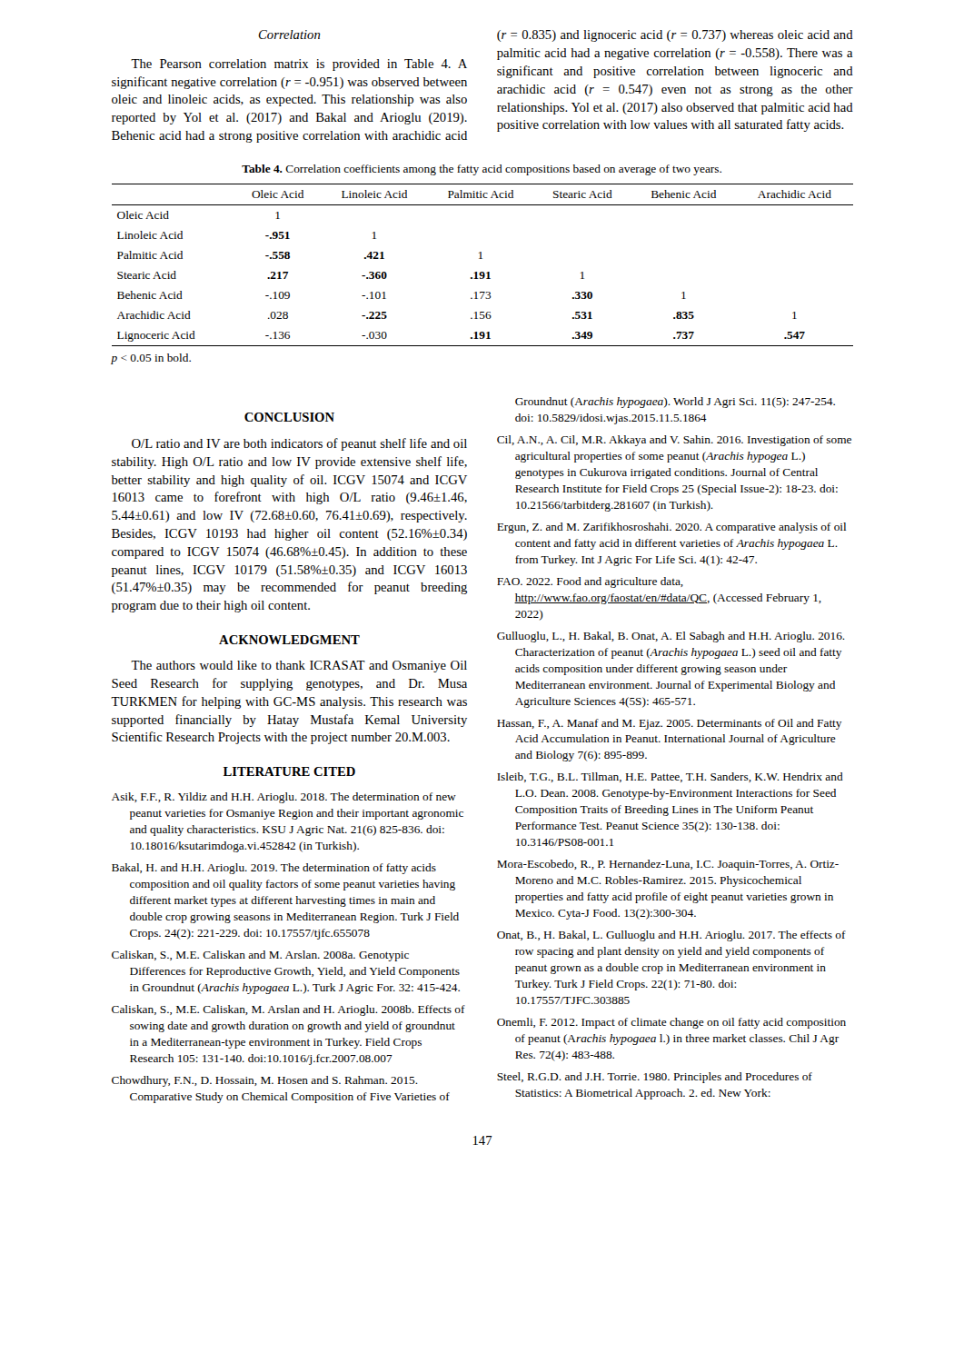Correlation
The Pearson correlation matrix is provided in Table 4. A significant negative correlation (r = -0.951) was observed between oleic and linoleic acids, as expected. This relationship was also reported by Yol et al. (2017) and Bakal and Arioglu (2019). Behenic acid had a strong positive correlation with arachidic acid (r = 0.835) and lignoceric acid (r = 0.737) whereas oleic acid and palmitic acid had a negative correlation (r = -0.558). There was a significant and positive correlation between lignoceric and arachidic acid (r = 0.547) even not as strong as the other relationships. Yol et al. (2017) also observed that palmitic acid had positive correlation with low values with all saturated fatty acids.
Table 4. Correlation coefficients among the fatty acid compositions based on average of two years.
| | Oleic Acid | Linoleic Acid | Palmitic Acid | Stearic Acid | Behenic Acid | Arachidic Acid |
| --- | --- | --- | --- | --- | --- | --- |
| Oleic Acid | 1 | | | | | |
| Linoleic Acid | -.951 | 1 | | | | |
| Palmitic Acid | -.558 | .421 | 1 | | | |
| Stearic Acid | .217 | -.360 | .191 | 1 | | |
| Behenic Acid | -.109 | -.101 | .173 | .330 | 1 | |
| Arachidic Acid | .028 | -.225 | .156 | .531 | .835 | 1 |
| Lignoceric Acid | -.136 | -.030 | .191 | .349 | .737 | .547 |
p < 0.05 in bold.
Conclusion
O/L ratio and IV are both indicators of peanut shelf life and oil stability. High O/L ratio and low IV provide extensive shelf life, better stability and high quality of oil. ICGV 15074 and ICGV 16013 came to forefront with high O/L ratio (9.46±1.46, 5.44±0.61) and low IV (72.68±0.60, 76.41±0.69), respectively. Besides, ICGV 10193 had higher oil content (52.16%±0.34) compared to ICGV 15074 (46.68%±0.45). In addition to these peanut lines, ICGV 10179 (51.58%±0.35) and ICGV 16013 (51.47%±0.35) may be recommended for peanut breeding program due to their high oil content.
Acknowledgment
The authors would like to thank ICRASAT and Osmaniye Oil Seed Research for supplying genotypes, and Dr. Musa TURKMEN for helping with GC-MS analysis. This research was supported financially by Hatay Mustafa Kemal University Scientific Research Projects with the project number 20.M.003.
Literature Cited
Asik, F.F., R. Yildiz and H.H. Arioglu. 2018. The determination of new peanut varieties for Osmaniye Region and their important agronomic and quality characteristics. KSU J Agric Nat. 21(6) 825-836. doi: 10.18016/ksutarimdoga.vi.452842 (in Turkish).
Bakal, H. and H.H. Arioglu. 2019. The determination of fatty acids composition and oil quality factors of some peanut varieties having different market types at different harvesting times in main and double crop growing seasons in Mediterranean Region. Turk J Field Crops. 24(2): 221-229. doi: 10.17557/tjfc.655078
Caliskan, S., M.E. Caliskan and M. Arslan. 2008a. Genotypic Differences for Reproductive Growth, Yield, and Yield Components in Groundnut (Arachis hypogaea L.). Turk J Agric For. 32: 415-424.
Caliskan, S., M.E. Caliskan, M. Arslan and H. Arioglu. 2008b. Effects of sowing date and growth duration on growth and yield of groundnut in a Mediterranean-type environment in Turkey. Field Crops Research 105: 131-140. doi:10.1016/j.fcr.2007.08.007
Chowdhury, F.N., D. Hossain, M. Hosen and S. Rahman. 2015. Comparative Study on Chemical Composition of Five Varieties of Groundnut (Arachis hypogaea). World J Agri Sci. 11(5): 247-254. doi: 10.5829/idosi.wjas.2015.11.5.1864
Cil, A.N., A. Cil, M.R. Akkaya and V. Sahin. 2016. Investigation of some agricultural properties of some peanut (Arachis hypogea L.) genotypes in Cukurova irrigated conditions. Journal of Central Research Institute for Field Crops 25 (Special Issue-2): 18-23. doi: 10.21566/tarbitderg.281607 (in Turkish).
Ergun, Z. and M. Zarifikhosroshahi. 2020. A comparative analysis of oil content and fatty acid in different varieties of Arachis hypogaea L. from Turkey. Int J Agric For Life Sci. 4(1): 42-47.
FAO. 2022. Food and agriculture data, http://www.fao.org/faostat/en/#data/QC, (Accessed February 1, 2022)
Gulluoglu, L., H. Bakal, B. Onat, A. El Sabagh and H.H. Arioglu. 2016. Characterization of peanut (Arachis hypogaea L.) seed oil and fatty acids composition under different growing season under Mediterranean environment. Journal of Experimental Biology and Agriculture Sciences 4(5S): 465-571.
Hassan, F., A. Manaf and M. Ejaz. 2005. Determinants of Oil and Fatty Acid Accumulation in Peanut. International Journal of Agriculture and Biology 7(6): 895-899.
Isleib, T.G., B.L. Tillman, H.E. Pattee, T.H. Sanders, K.W. Hendrix and L.O. Dean. 2008. Genotype-by-Environment Interactions for Seed Composition Traits of Breeding Lines in The Uniform Peanut Performance Test. Peanut Science 35(2): 130-138. doi: 10.3146/PS08-001.1
Mora-Escobedo, R., P. Hernandez-Luna, I.C. Joaquin-Torres, A. Ortiz-Moreno and M.C. Robles-Ramirez. 2015. Physicochemical properties and fatty acid profile of eight peanut varieties grown in Mexico. Cyta-J Food. 13(2):300-304.
Onat, B., H. Bakal, L. Gulluoglu and H.H. Arioglu. 2017. The effects of row spacing and plant density on yield and yield components of peanut grown as a double crop in Mediterranean environment in Turkey. Turk J Field Crops. 22(1): 71-80. doi: 10.17557/TJFC.303885
Onemli, F. 2012. Impact of climate change on oil fatty acid composition of peanut (Arachis hypogaea l.) in three market classes. Chil J Agr Res. 72(4): 483-488.
Steel, R.G.D. and J.H. Torrie. 1980. Principles and Procedures of Statistics: A Biometrical Approach. 2. ed. New York:
147